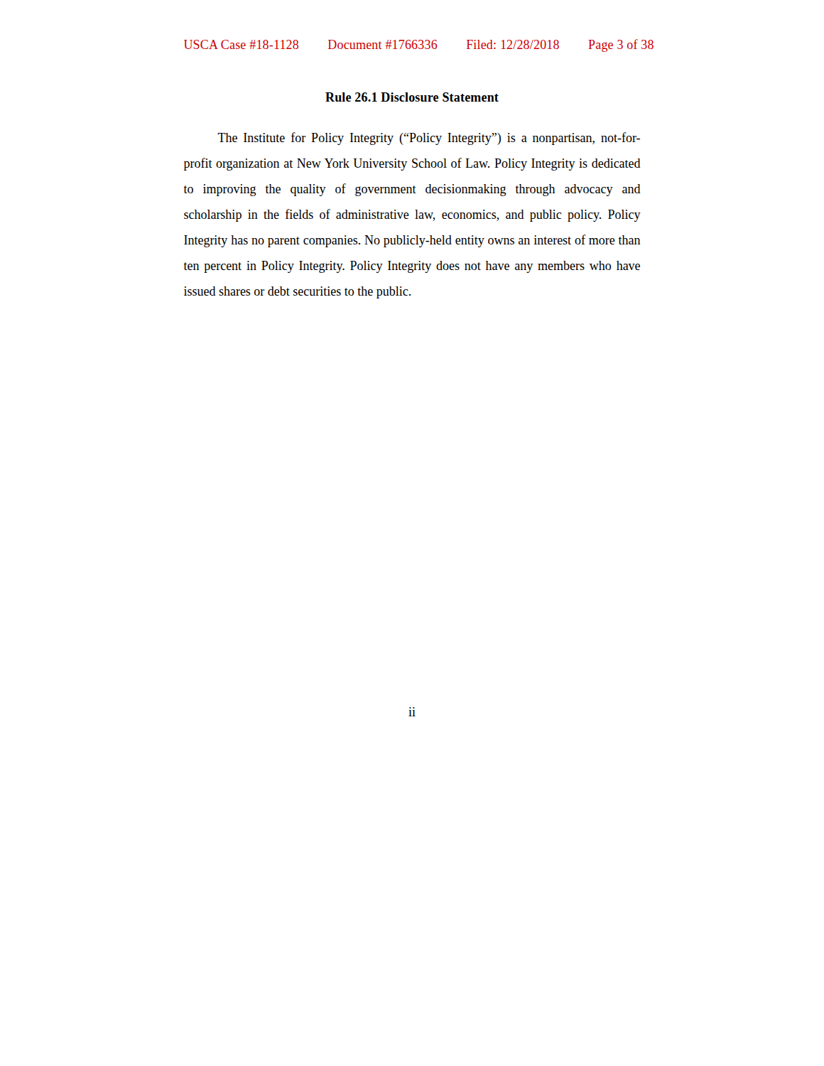USCA Case #18-1128 Document #1766336 Filed: 12/28/2018 Page 3 of 38
Rule 26.1 Disclosure Statement
The Institute for Policy Integrity (“Policy Integrity”) is a nonpartisan, not-for-profit organization at New York University School of Law. Policy Integrity is dedicated to improving the quality of government decisionmaking through advocacy and scholarship in the fields of administrative law, economics, and public policy. Policy Integrity has no parent companies. No publicly-held entity owns an interest of more than ten percent in Policy Integrity. Policy Integrity does not have any members who have issued shares or debt securities to the public.
ii